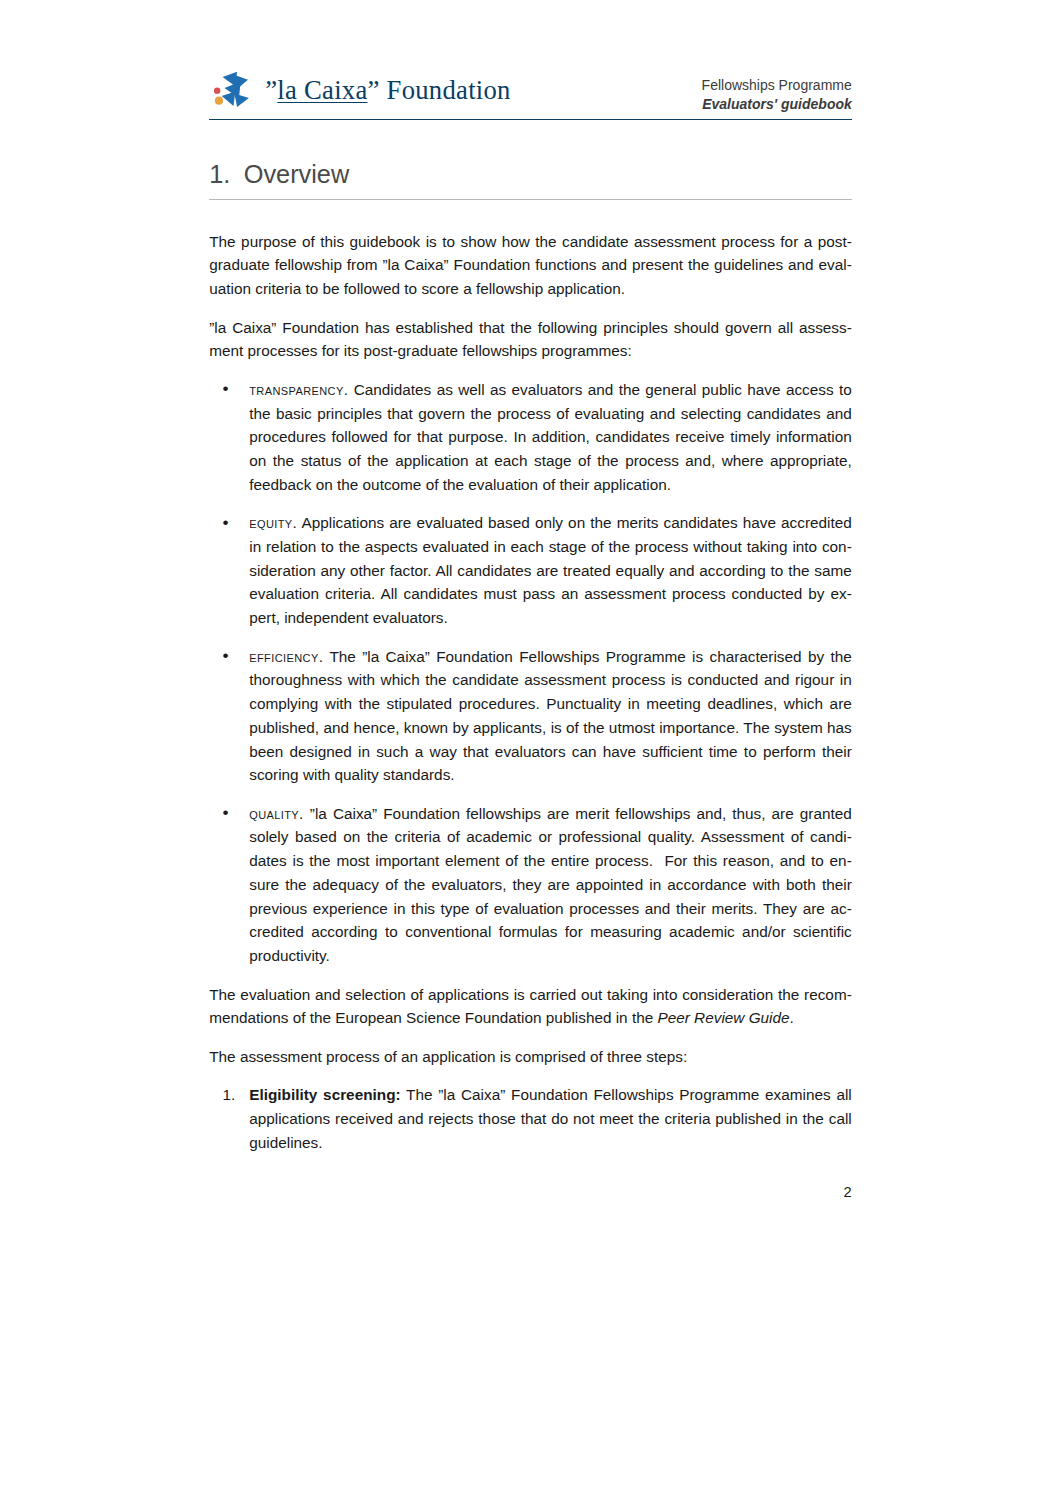”la Caixa” Foundation
Fellowships Programme
Evaluators' guidebook
1. Overview
The purpose of this guidebook is to show how the candidate assessment process for a post-graduate fellowship from ”la Caixa” Foundation functions and present the guidelines and evaluation criteria to be followed to score a fellowship application.
”la Caixa” Foundation has established that the following principles should govern all assessment processes for its post-graduate fellowships programmes:
Transparency. Candidates as well as evaluators and the general public have access to the basic principles that govern the process of evaluating and selecting candidates and procedures followed for that purpose. In addition, candidates receive timely information on the status of the application at each stage of the process and, where appropriate, feedback on the outcome of the evaluation of their application.
Equity. Applications are evaluated based only on the merits candidates have accredited in relation to the aspects evaluated in each stage of the process without taking into consideration any other factor. All candidates are treated equally and according to the same evaluation criteria. All candidates must pass an assessment process conducted by expert, independent evaluators.
Efficiency. The ”la Caixa” Foundation Fellowships Programme is characterised by the thoroughness with which the candidate assessment process is conducted and rigour in complying with the stipulated procedures. Punctuality in meeting deadlines, which are published, and hence, known by applicants, is of the utmost importance. The system has been designed in such a way that evaluators can have sufficient time to perform their scoring with quality standards.
Quality. ”la Caixa” Foundation fellowships are merit fellowships and, thus, are granted solely based on the criteria of academic or professional quality. Assessment of candidates is the most important element of the entire process. For this reason, and to ensure the adequacy of the evaluators, they are appointed in accordance with both their previous experience in this type of evaluation processes and their merits. They are accredited according to conventional formulas for measuring academic and/or scientific productivity.
The evaluation and selection of applications is carried out taking into consideration the recommendations of the European Science Foundation published in the Peer Review Guide.
The assessment process of an application is comprised of three steps:
Eligibility screening: The ”la Caixa” Foundation Fellowships Programme examines all applications received and rejects those that do not meet the criteria published in the call guidelines.
2